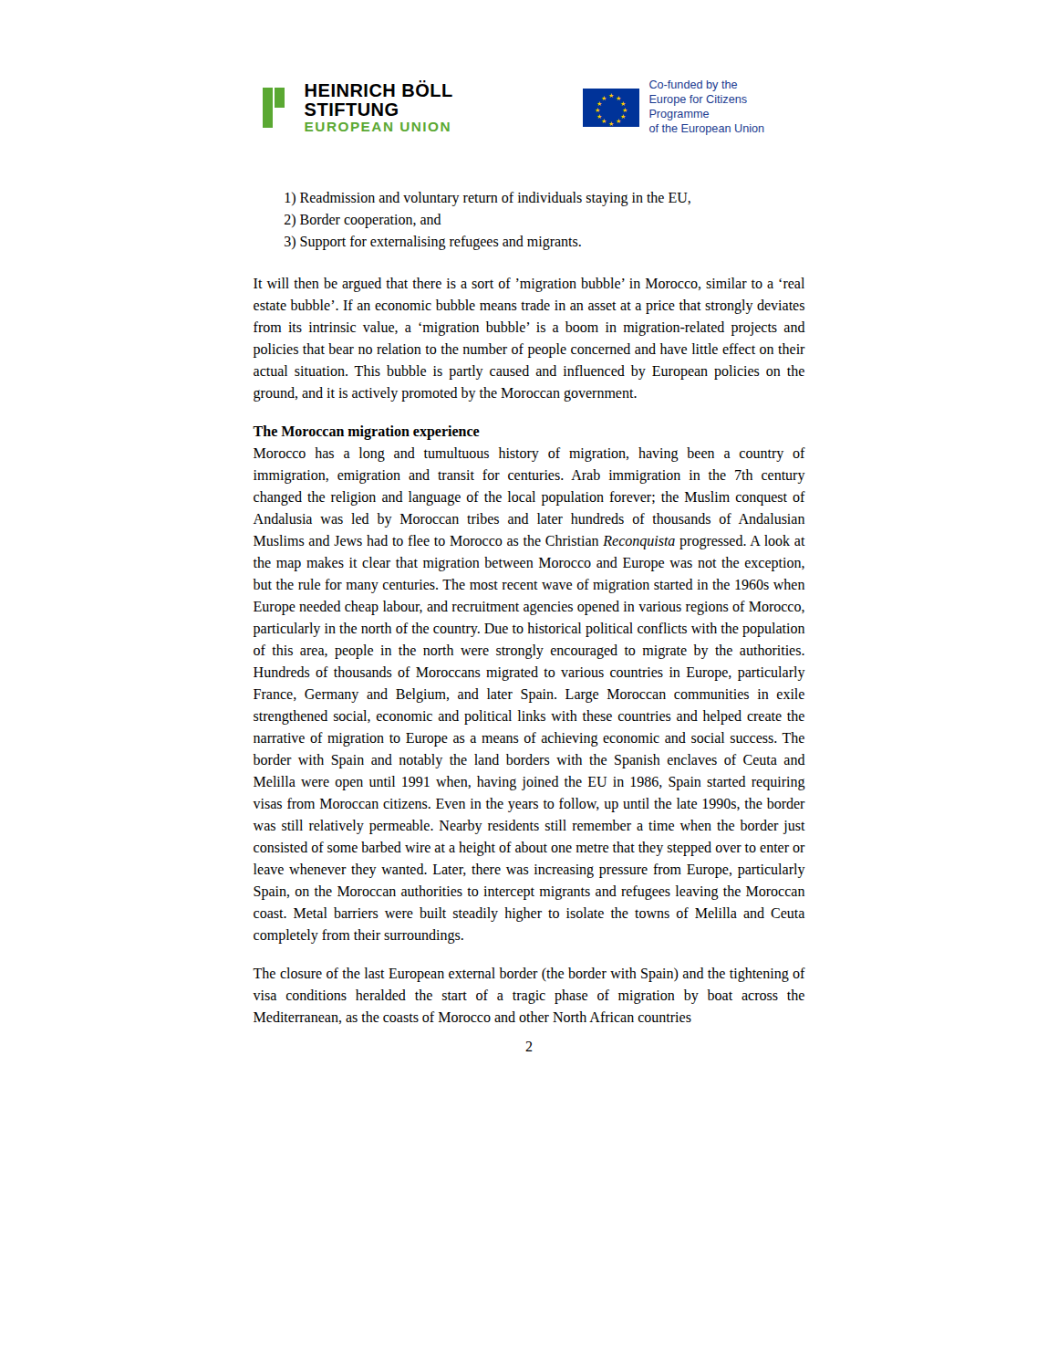HEINRICH BÖLL STIFTUNGEUROPEAN UNION
★ ★ ★ ★ ★ ★ ★ ★ ★ ★ ★ ★
Co-funded by the
Europe for Citizens Programme
of the European Union
1) Readmission and voluntary return of individuals staying in the EU,
2) Border cooperation, and
3) Support for externalising refugees and migrants.
It will then be argued that there is a sort of ’migration bubble’ in Morocco, similar to a ‘real estate bubble’. If an economic bubble means trade in an asset at a price that strongly deviates from its intrinsic value, a ‘migration bubble’ is a boom in migration-related projects and policies that bear no relation to the number of people concerned and have little effect on their actual situation. This bubble is partly caused and influenced by European policies on the ground, and it is actively promoted by the Moroccan government.
The Moroccan migration experience
Morocco has a long and tumultuous history of migration, having been a country of immigration, emigration and transit for centuries. Arab immigration in the 7th century changed the religion and language of the local population forever; the Muslim conquest of Andalusia was led by Moroccan tribes and later hundreds of thousands of Andalusian Muslims and Jews had to flee to Morocco as the Christian Reconquista progressed. A look at the map makes it clear that migration between Morocco and Europe was not the exception, but the rule for many centuries. The most recent wave of migration started in the 1960s when Europe needed cheap labour, and recruitment agencies opened in various regions of Morocco, particularly in the north of the country. Due to historical political conflicts with the population of this area, people in the north were strongly encouraged to migrate by the authorities. Hundreds of thousands of Moroccans migrated to various countries in Europe, particularly France, Germany and Belgium, and later Spain. Large Moroccan communities in exile strengthened social, economic and political links with these countries and helped create the narrative of migration to Europe as a means of achieving economic and social success. The border with Spain and notably the land borders with the Spanish enclaves of Ceuta and Melilla were open until 1991 when, having joined the EU in 1986, Spain started requiring visas from Moroccan citizens. Even in the years to follow, up until the late 1990s, the border was still relatively permeable. Nearby residents still remember a time when the border just consisted of some barbed wire at a height of about one metre that they stepped over to enter or leave whenever they wanted. Later, there was increasing pressure from Europe, particularly Spain, on the Moroccan authorities to intercept migrants and refugees leaving the Moroccan coast. Metal barriers were built steadily higher to isolate the towns of Melilla and Ceuta completely from their surroundings.
The closure of the last European external border (the border with Spain) and the tightening of visa conditions heralded the start of a tragic phase of migration by boat across the Mediterranean, as the coasts of Morocco and other North African countries
2